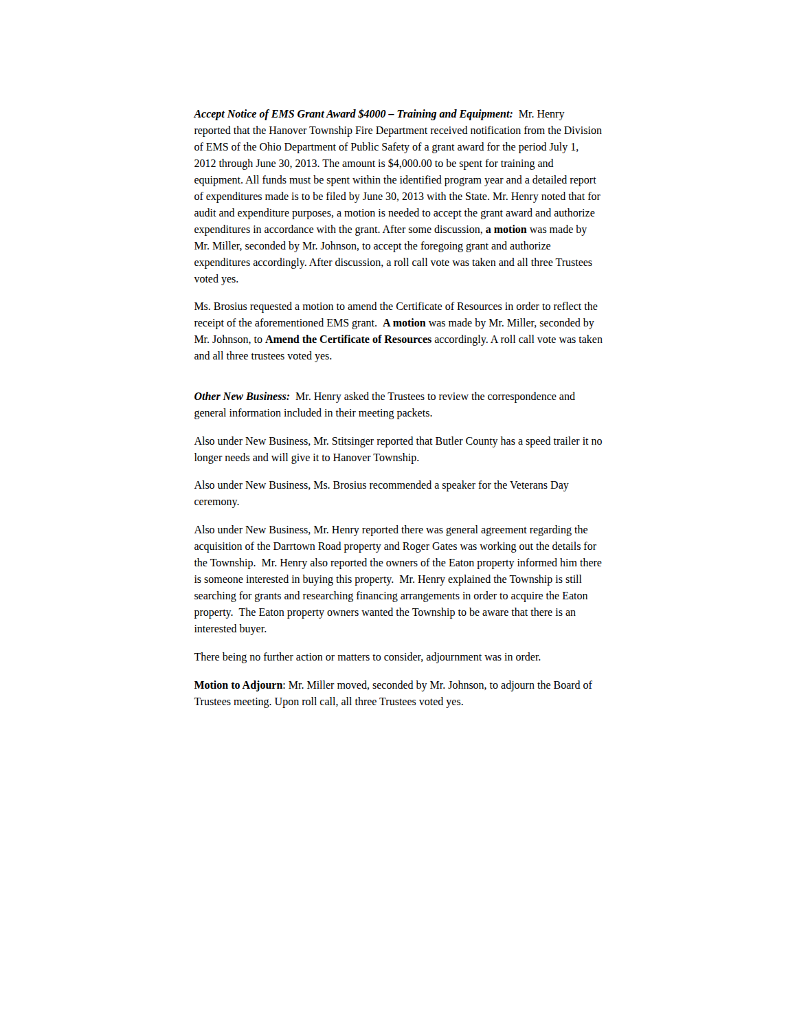Accept Notice of EMS Grant Award $4000 – Training and Equipment: Mr. Henry reported that the Hanover Township Fire Department received notification from the Division of EMS of the Ohio Department of Public Safety of a grant award for the period July 1, 2012 through June 30, 2013. The amount is $4,000.00 to be spent for training and equipment. All funds must be spent within the identified program year and a detailed report of expenditures made is to be filed by June 30, 2013 with the State. Mr. Henry noted that for audit and expenditure purposes, a motion is needed to accept the grant award and authorize expenditures in accordance with the grant. After some discussion, a motion was made by Mr. Miller, seconded by Mr. Johnson, to accept the foregoing grant and authorize expenditures accordingly. After discussion, a roll call vote was taken and all three Trustees voted yes.
Ms. Brosius requested a motion to amend the Certificate of Resources in order to reflect the receipt of the aforementioned EMS grant. A motion was made by Mr. Miller, seconded by Mr. Johnson, to Amend the Certificate of Resources accordingly. A roll call vote was taken and all three trustees voted yes.
Other New Business: Mr. Henry asked the Trustees to review the correspondence and general information included in their meeting packets.
Also under New Business, Mr. Stitsinger reported that Butler County has a speed trailer it no longer needs and will give it to Hanover Township.
Also under New Business, Ms. Brosius recommended a speaker for the Veterans Day ceremony.
Also under New Business, Mr. Henry reported there was general agreement regarding the acquisition of the Darrtown Road property and Roger Gates was working out the details for the Township. Mr. Henry also reported the owners of the Eaton property informed him there is someone interested in buying this property. Mr. Henry explained the Township is still searching for grants and researching financing arrangements in order to acquire the Eaton property. The Eaton property owners wanted the Township to be aware that there is an interested buyer.
There being no further action or matters to consider, adjournment was in order.
Motion to Adjourn: Mr. Miller moved, seconded by Mr. Johnson, to adjourn the Board of Trustees meeting. Upon roll call, all three Trustees voted yes.